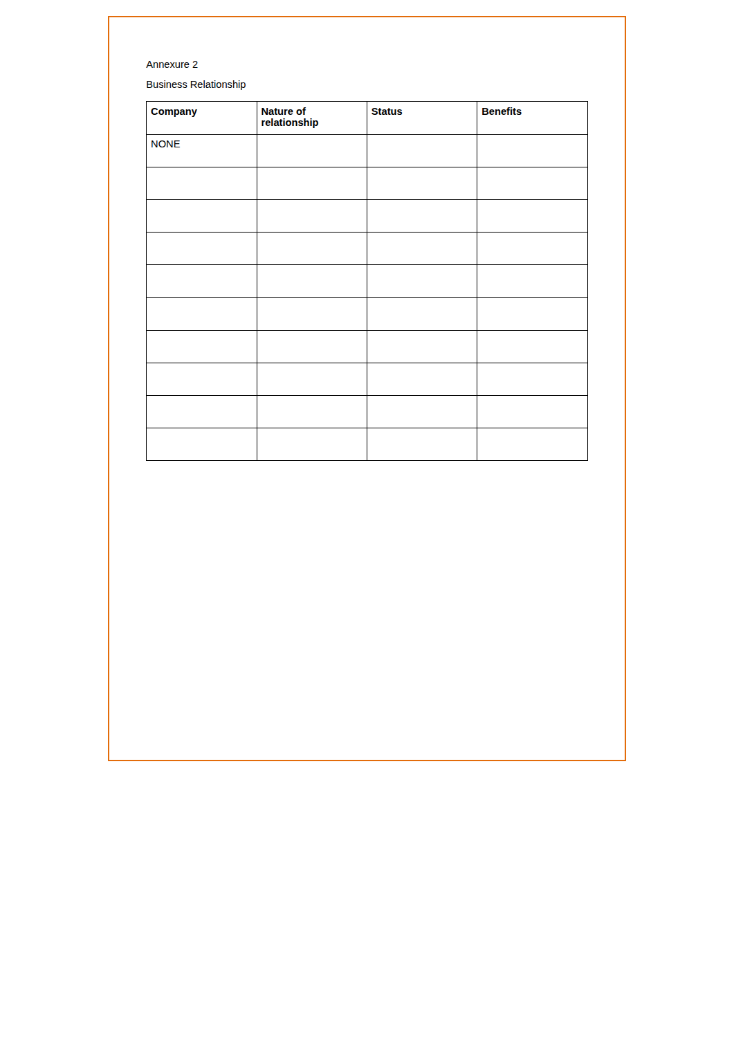Annexure 2
Business Relationship
| Company | Nature of relationship | Status | Benefits |
| --- | --- | --- | --- |
| NONE | | | |